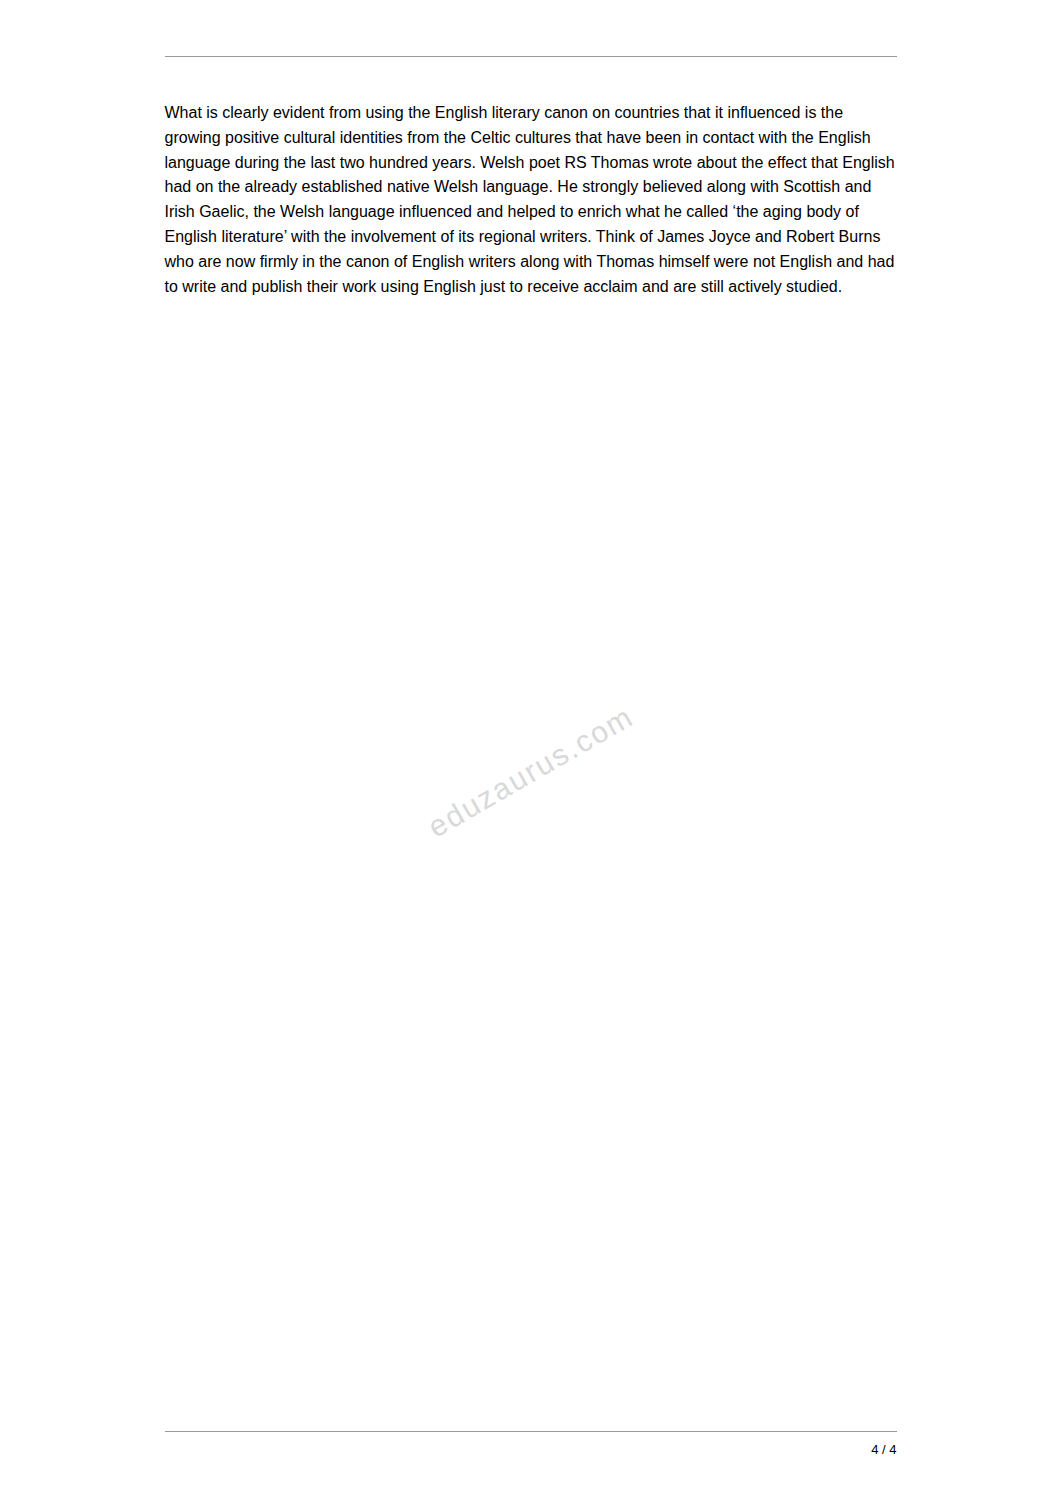eduzaurus.com
What is clearly evident from using the English literary canon on countries that it influenced is the growing positive cultural identities from the Celtic cultures that have been in contact with the English language during the last two hundred years. Welsh poet RS Thomas wrote about the effect that English had on the already established native Welsh language. He strongly believed along with Scottish and Irish Gaelic, the Welsh language influenced and helped to enrich what he called ‘the aging body of English literature’ with the involvement of its regional writers. Think of James Joyce and Robert Burns who are now firmly in the canon of English writers along with Thomas himself were not English and had to write and publish their work using English just to receive acclaim and are still actively studied.
4 / 4